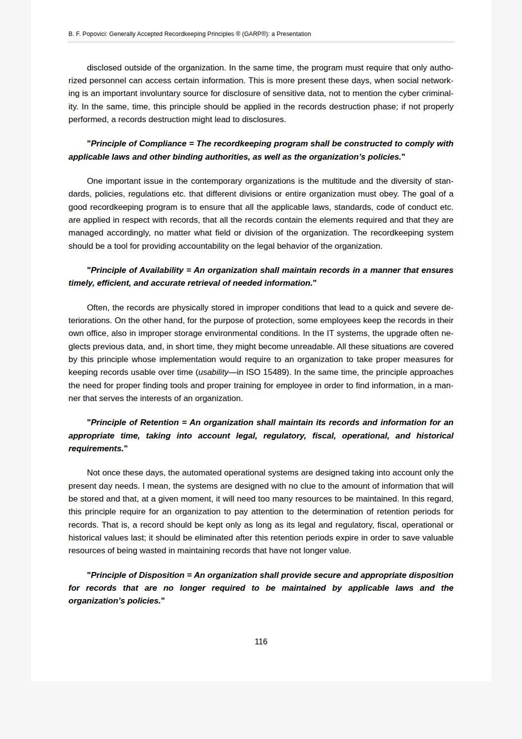B. F. Popovici: Generally Accepted Recordkeeping Principles ® (GARP®): a Presentation
disclosed outside of the organization. In the same time, the program must require that only authorized personnel can access certain information. This is more present these days, when social networking is an important involuntary source for disclosure of sensitive data, not to mention the cyber criminality. In the same, time, this principle should be applied in the records destruction phase; if not properly performed, a records destruction might lead to disclosures.
"Principle of Compliance = The recordkeeping program shall be constructed to comply with applicable laws and other binding authorities, as well as the organization’s policies."
One important issue in the contemporary organizations is the multitude and the diversity of standards, policies, regulations etc. that different divisions or entire organization must obey. The goal of a good recordkeeping program is to ensure that all the applicable laws, standards, code of conduct etc. are applied in respect with records, that all the records contain the elements required and that they are managed accordingly, no matter what field or division of the organization. The recordkeeping system should be a tool for providing accountability on the legal behavior of the organization.
"Principle of Availability = An organization shall maintain records in a manner that ensures timely, efficient, and accurate retrieval of needed information."
Often, the records are physically stored in improper conditions that lead to a quick and severe deteriorations. On the other hand, for the purpose of protection, some employees keep the records in their own office, also in improper storage environmental conditions. In the IT systems, the upgrade often neglects previous data, and, in short time, they might become unreadable. All these situations are covered by this principle whose implementation would require to an organization to take proper measures for keeping records usable over time (usability—in ISO 15489). In the same time, the principle approaches the need for proper finding tools and proper training for employee in order to find information, in a manner that serves the interests of an organization.
"Principle of Retention = An organization shall maintain its records and information for an appropriate time, taking into account legal, regulatory, fiscal, operational, and historical requirements."
Not once these days, the automated operational systems are designed taking into account only the present day needs. I mean, the systems are designed with no clue to the amount of information that will be stored and that, at a given moment, it will need too many resources to be maintained. In this regard, this principle require for an organization to pay attention to the determination of retention periods for records. That is, a record should be kept only as long as its legal and regulatory, fiscal, operational or historical values last; it should be eliminated after this retention periods expire in order to save valuable resources of being wasted in maintaining records that have not longer value.
"Principle of Disposition = An organization shall provide secure and appropriate disposition for records that are no longer required to be maintained by applicable laws and the organization’s policies."
116